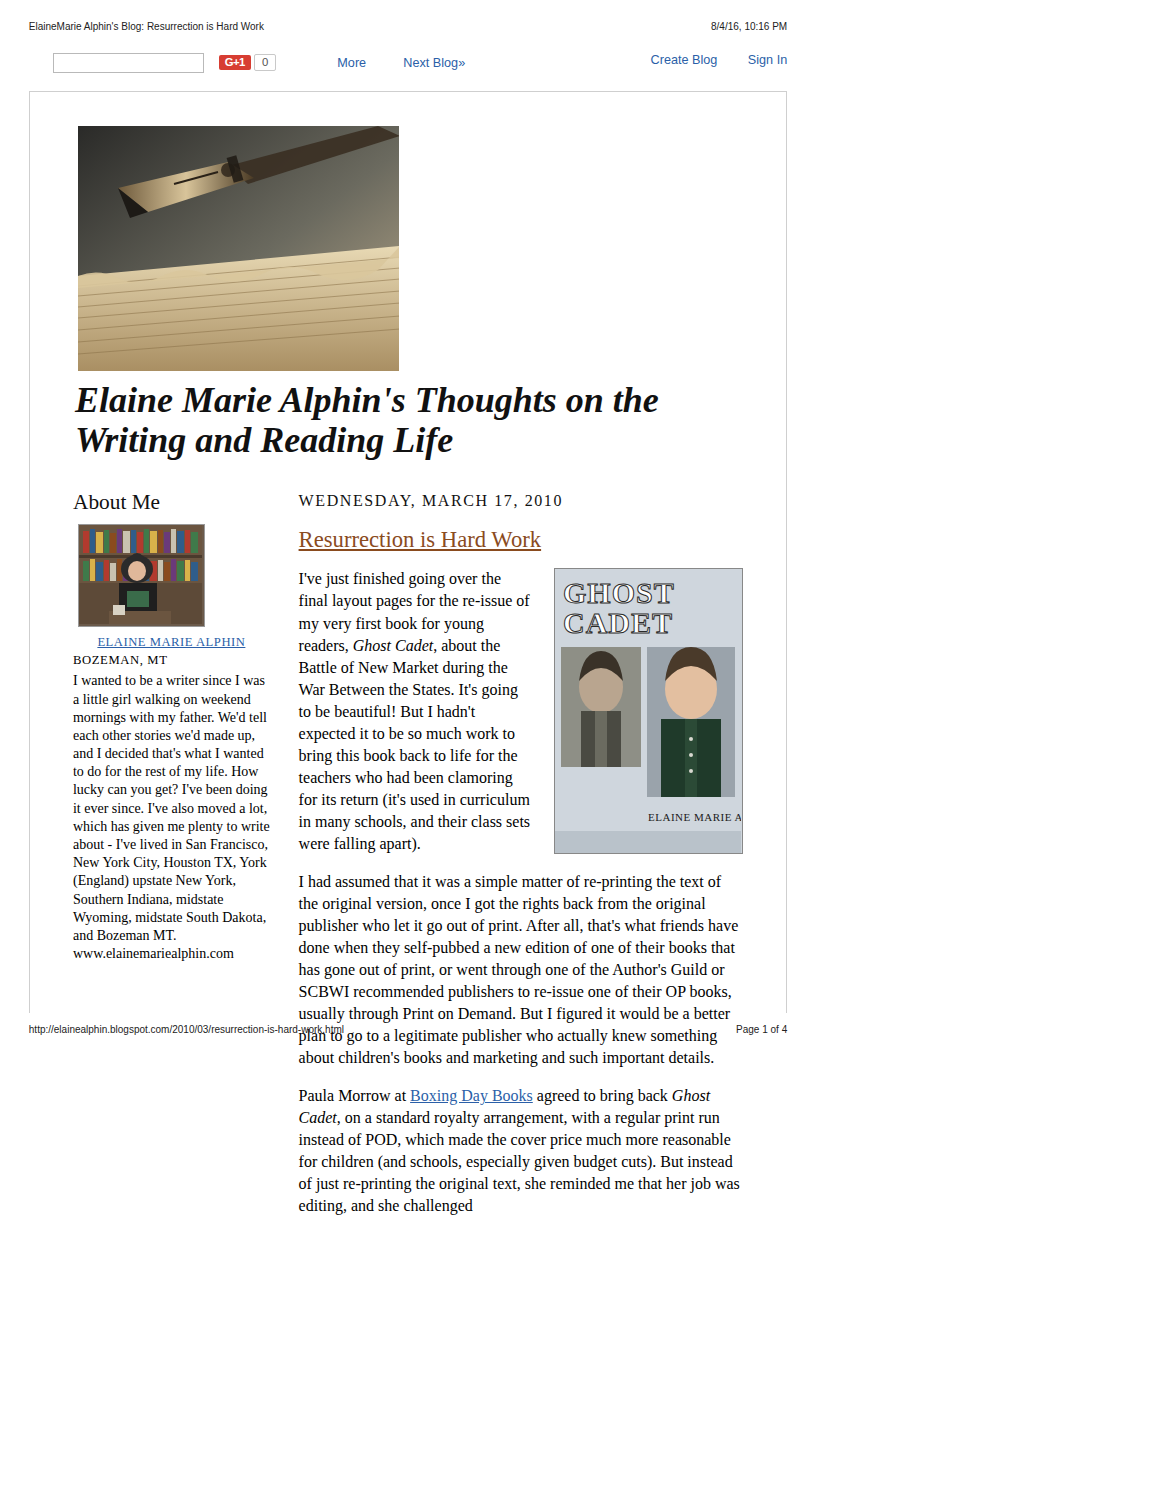ElaineMarie Alphin's Blog: Resurrection is Hard Work 8/4/16, 10:16 PM
G+10 More Next Blog» Create Blog Sign In
Elaine Marie Alphin's Thoughts on the Writing and Reading Life
About Me
ELAINE MARIE ALPHIN
BOZEMAN, MT
I wanted to be a writer since I was a little girl walking on weekend mornings with my father. We'd tell each other stories we'd made up, and I decided that's what I wanted to do for the rest of my life. How lucky can you get? I've been doing it ever since. I've also moved a lot, which has given me plenty to write about - I've lived in San Francisco, New York City, Houston TX, York (England) upstate New York, Southern Indiana, midstate Wyoming, midstate South Dakota, and Bozeman MT.
www.elainemariealphin.com
WEDNESDAY, MARCH 17, 2010
Resurrection is Hard Work
GHOST CADET ELAINE MARIE ALPHIN
I've just finished going over the final layout pages for the re-issue of my very first book for young readers, Ghost Cadet, about the Battle of New Market during the War Between the States. It's going to be beautiful! But I hadn't expected it to be so much work to bring this book back to life for the teachers who had been clamoring for its return (it's used in curriculum in many schools, and their class sets were falling apart).
I had assumed that it was a simple matter of re-printing the text of the original version, once I got the rights back from the original publisher who let it go out of print. After all, that's what friends have done when they self-pubbed a new edition of one of their books that has gone out of print, or went through one of the Author's Guild or SCBWI recommended publishers to re-issue one of their OP books, usually through Print on Demand. But I figured it would be a better plan to go to a legitimate publisher who actually knew something about children's books and marketing and such important details.
Paula Morrow at Boxing Day Books agreed to bring back Ghost Cadet, on a standard royalty arrangement, with a regular print run instead of POD, which made the cover price much more reasonable for children (and schools, especially given budget cuts). But instead of just re-printing the original text, she reminded me that her job was editing, and she challenged
http://elainealphin.blogspot.com/2010/03/resurrection-is-hard-work.html Page 1 of 4